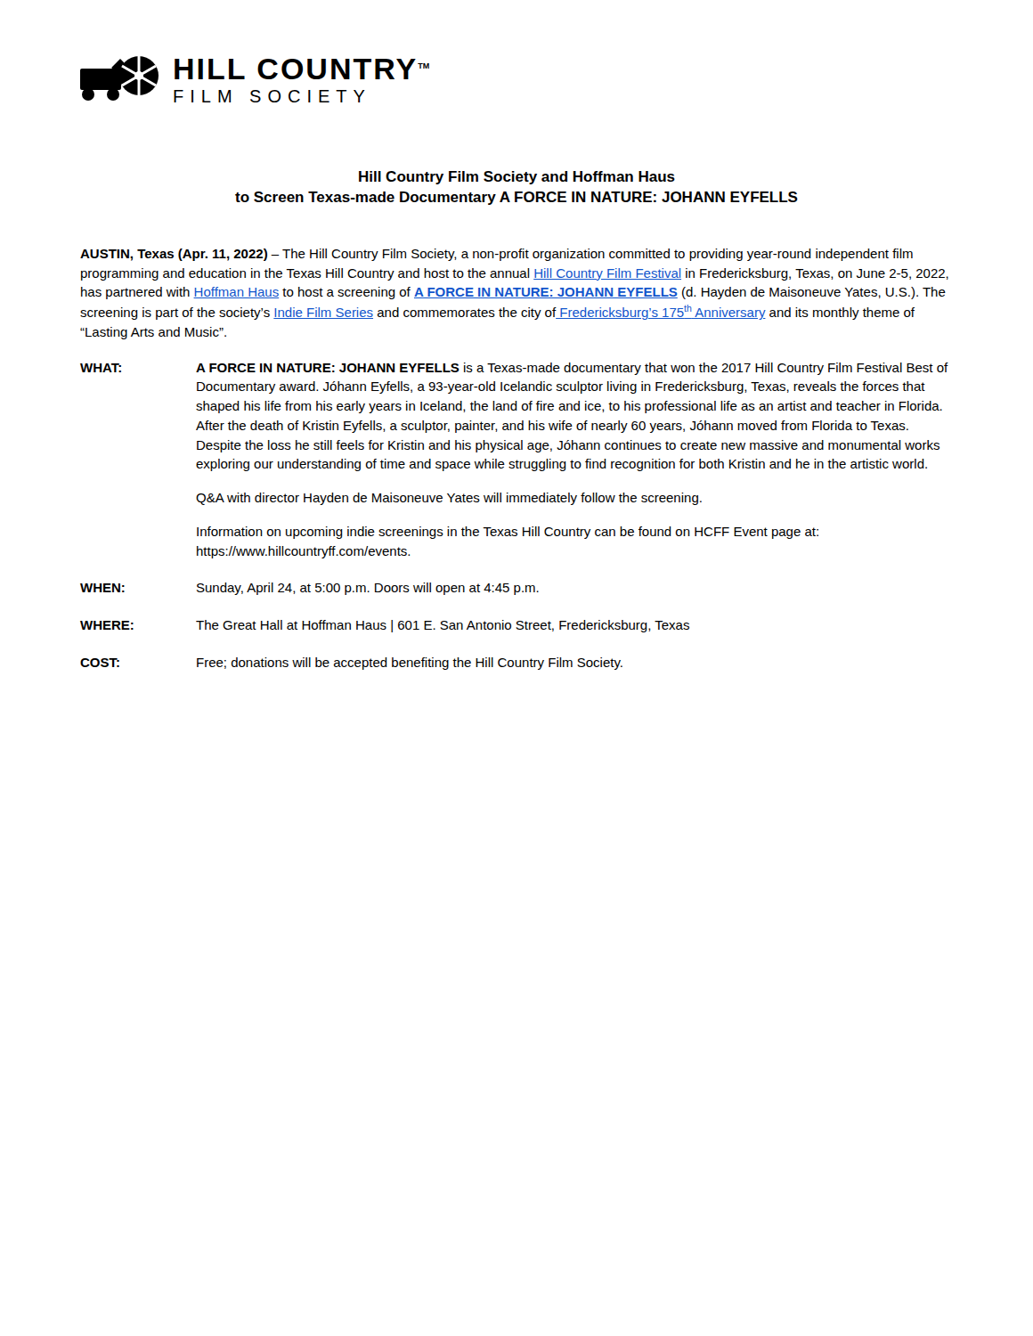HILL COUNTRYTM
FILM SOCIETY
Hill Country Film Society and Hoffman Haus
to Screen Texas-made Documentary A FORCE IN NATURE: JOHANN EYFELLS
AUSTIN, Texas (Apr. 11, 2022) – The Hill Country Film Society, a non-profit organization committed to providing year-round independent film programming and education in the Texas Hill Country and host to the annual Hill Country Film Festival in Fredericksburg, Texas, on June 2-5, 2022, has partnered with Hoffman Haus to host a screening of A FORCE IN NATURE: JOHANN EYFELLS (d. Hayden de Maisoneuve Yates, U.S.). The screening is part of the society’s Indie Film Series and commemorates the city of Fredericksburg’s 175th Anniversary and its monthly theme of “Lasting Arts and Music”.
| WHAT: | A FORCE IN NATURE: JOHANN EYFELLS is a Texas-made documentary that won the 2017 Hill Country Film Festival Best of Documentary award. Jóhann Eyfells, a 93-year-old Icelandic sculptor living in Fredericksburg, Texas, reveals the forces that shaped his life from his early years in Iceland, the land of fire and ice, to his professional life as an artist and teacher in Florida. After the death of Kristin Eyfells, a sculptor, painter, and his wife of nearly 60 years, Jóhann moved from Florida to Texas. Despite the loss he still feels for Kristin and his physical age, Jóhann continues to create new massive and monumental works exploring our understanding of time and space while struggling to find recognition for both Kristin and he in the artistic world. Q&A with director Hayden de Maisoneuve Yates will immediately follow the screening. Information on upcoming indie screenings in the Texas Hill Country can be found on HCFF Event page at: https://www.hillcountryff.com/events. |
| WHEN: | Sunday, April 24, at 5:00 p.m. Doors will open at 4:45 p.m. |
| WHERE: | The Great Hall at Hoffman Haus / 601 E. San Antonio Street, Fredericksburg, Texas |
| COST: | Free; donations will be accepted benefiting the Hill Country Film Society. |